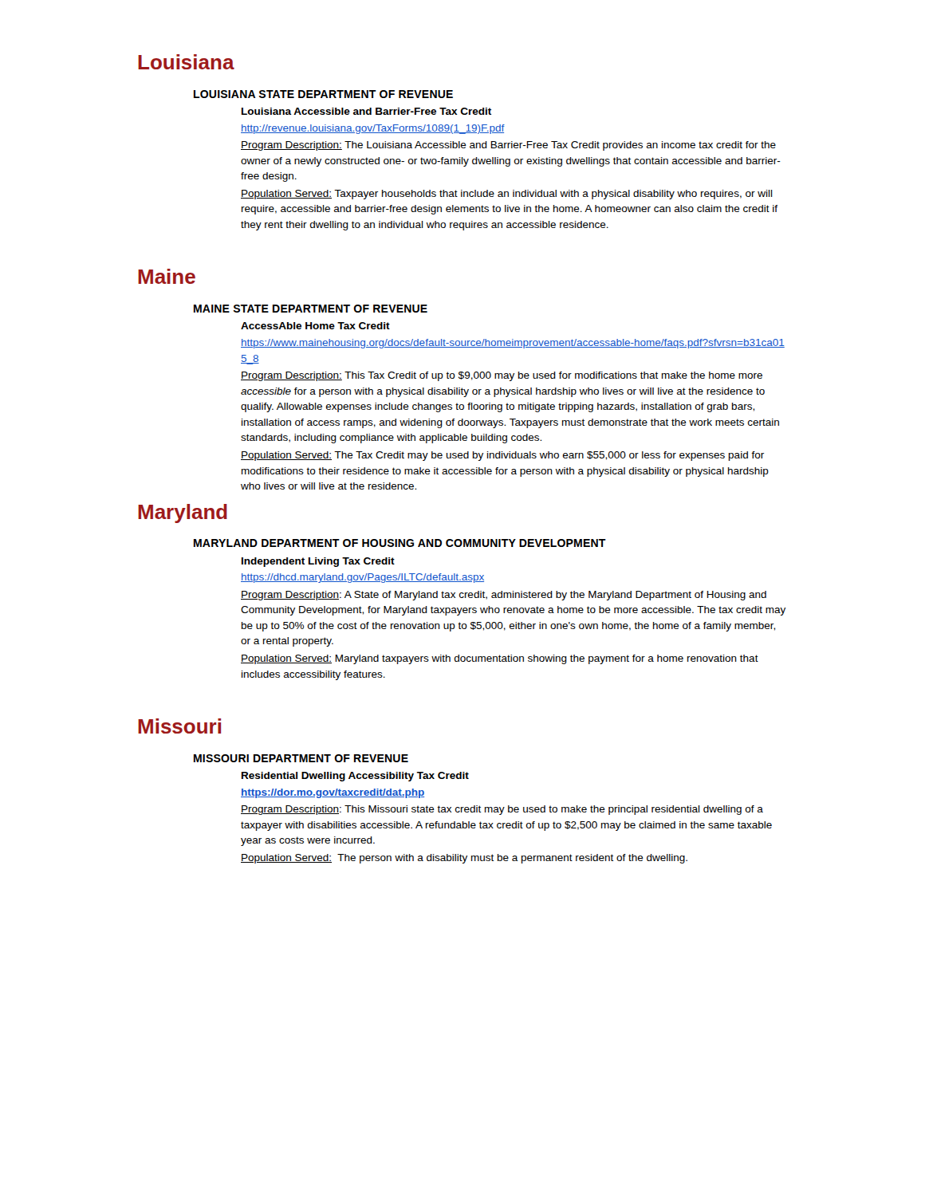Louisiana
LOUISIANA STATE DEPARTMENT OF REVENUE
Louisiana Accessible and Barrier-Free Tax Credit
http://revenue.louisiana.gov/TaxForms/1089(1_19)F.pdf
Program Description: The Louisiana Accessible and Barrier-Free Tax Credit provides an income tax credit for the owner of a newly constructed one- or two-family dwelling or existing dwellings that contain accessible and barrier-free design.
Population Served: Taxpayer households that include an individual with a physical disability who requires, or will require, accessible and barrier-free design elements to live in the home. A homeowner can also claim the credit if they rent their dwelling to an individual who requires an accessible residence.
Maine
MAINE STATE DEPARTMENT OF REVENUE
AccessAble Home Tax Credit
https://www.mainehousing.org/docs/default-source/homeimprovement/accessable-home/faqs.pdf?sfvrsn=b31ca015_8
Program Description: This Tax Credit of up to $9,000 may be used for modifications that make the home more accessible for a person with a physical disability or a physical hardship who lives or will live at the residence to qualify. Allowable expenses include changes to flooring to mitigate tripping hazards, installation of grab bars, installation of access ramps, and widening of doorways. Taxpayers must demonstrate that the work meets certain standards, including compliance with applicable building codes.
Population Served: The Tax Credit may be used by individuals who earn $55,000 or less for expenses paid for modifications to their residence to make it accessible for a person with a physical disability or physical hardship who lives or will live at the residence.
Maryland
MARYLAND DEPARTMENT OF HOUSING AND COMMUNITY DEVELOPMENT
Independent Living Tax Credit
https://dhcd.maryland.gov/Pages/ILTC/default.aspx
Program Description: A State of Maryland tax credit, administered by the Maryland Department of Housing and Community Development, for Maryland taxpayers who renovate a home to be more accessible. The tax credit may be up to 50% of the cost of the renovation up to $5,000, either in one's own home, the home of a family member, or a rental property.
Population Served: Maryland taxpayers with documentation showing the payment for a home renovation that includes accessibility features.
Missouri
MISSOURI DEPARTMENT OF REVENUE
Residential Dwelling Accessibility Tax Credit
https://dor.mo.gov/taxcredit/dat.php
Program Description: This Missouri state tax credit may be used to make the principal residential dwelling of a taxpayer with disabilities accessible. A refundable tax credit of up to $2,500 may be claimed in the same taxable year as costs were incurred.
Population Served: The person with a disability must be a permanent resident of the dwelling.